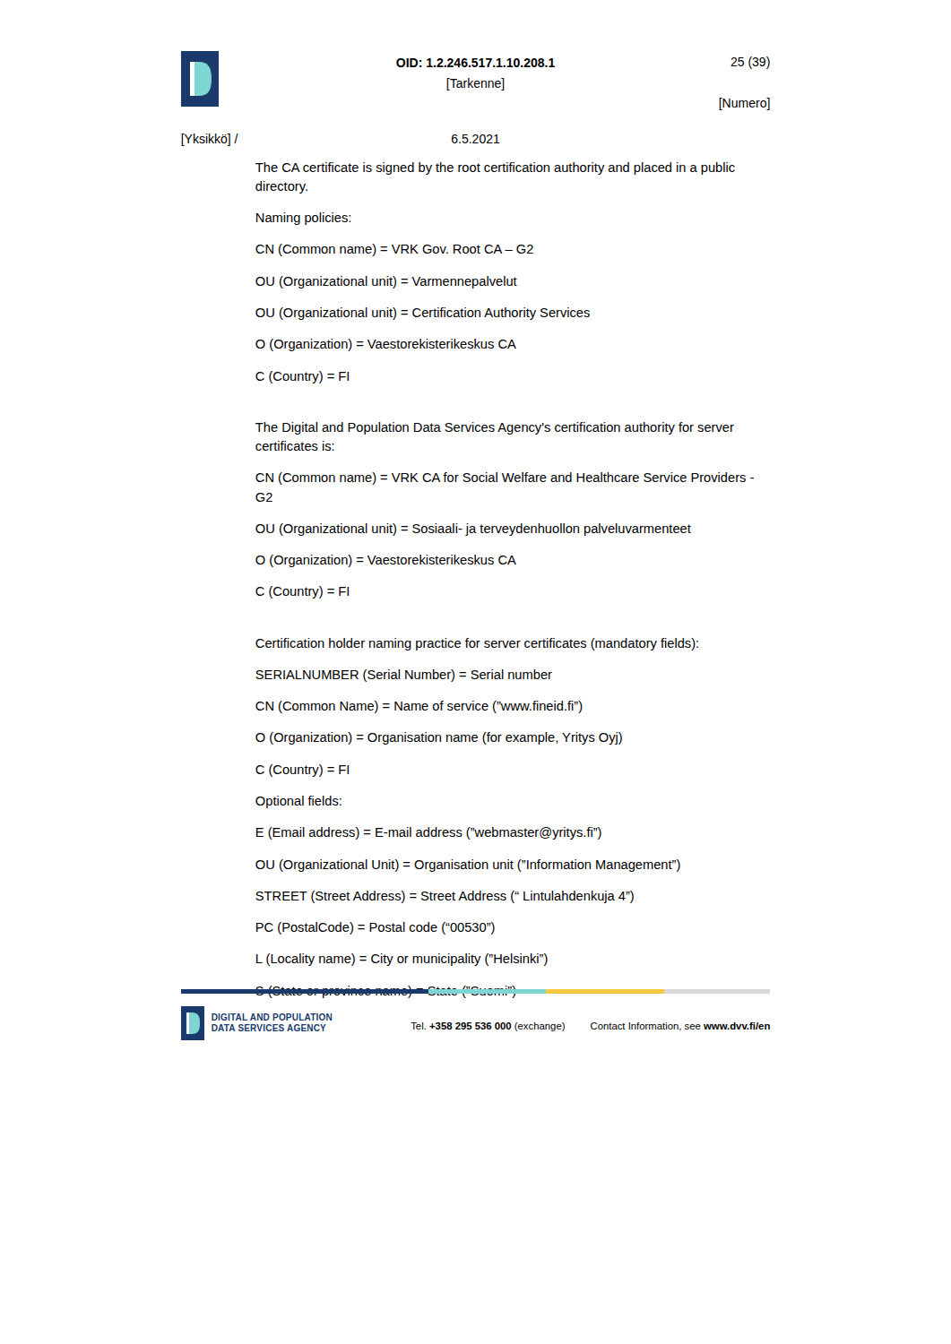25 (39)
OID: 1.2.246.517.1.10.208.1
[Tarkenne]
[Numero]
[Yksikkö] /
6.5.2021
The CA certificate is signed by the root certification authority and placed in a public directory.
Naming policies:
CN (Common name) = VRK Gov. Root CA – G2
OU (Organizational unit) = Varmennepalvelut
OU (Organizational unit) = Certification Authority Services
O (Organization) = Vaestorekisterikeskus CA
C (Country) = FI
The Digital and Population Data Services Agency's certification authority for server certificates is:
CN (Common name) = VRK CA for Social Welfare and Healthcare Service Providers - G2
OU (Organizational unit) = Sosiaali- ja terveydenhuollon palveluvarmenteet
O (Organization) = Vaestorekisterikeskus CA
C (Country) = FI
Certification holder naming practice for server certificates (mandatory fields):
SERIALNUMBER (Serial Number) = Serial number
CN (Common Name) = Name of service (”www.fineid.fi”)
O (Organization) = Organisation name (for example, Yritys Oyj)
C (Country) = FI
Optional fields:
E (Email address) = E-mail address (”webmaster@yritys.fi”)
OU (Organizational Unit) = Organisation unit (”Information Management”)
STREET (Street Address) = Street Address (“ Lintulahdenkuja 4”)
PC (PostalCode) = Postal code (“00530”)
L (Locality name) = City or municipality (”Helsinki”)
S (State or province name) = State (”Suomi”)
DIGITAL AND POPULATION
DATA SERVICES AGENCY
Tel. +358 295 536 000 (exchange) Contact Information, see www.dvv.fi/en